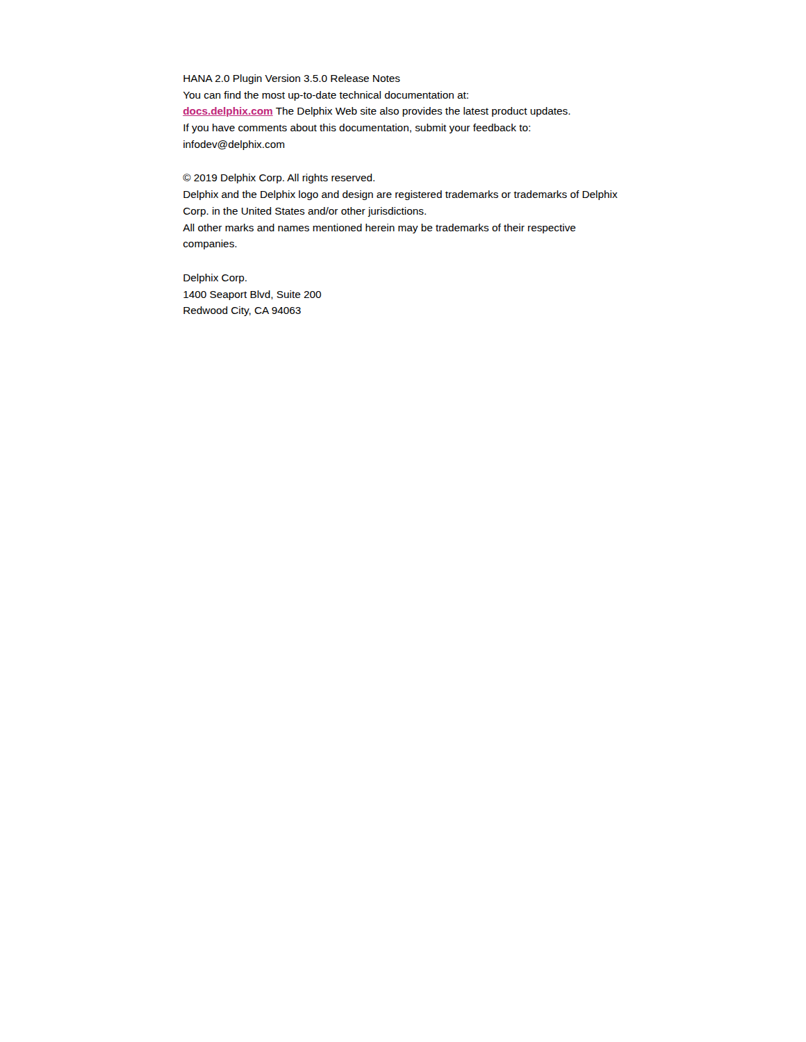HANA 2.0 Plugin Version 3.5.0 Release Notes
You can find the most up-to-date technical documentation at:
docs.delphix.com The Delphix Web site also provides the latest product updates.
If you have comments about this documentation, submit your feedback to: infodev@delphix.com
© 2019 Delphix Corp. All rights reserved.
Delphix and the Delphix logo and design are registered trademarks or trademarks of Delphix Corp. in the United States and/or other jurisdictions.
All other marks and names mentioned herein may be trademarks of their respective companies.
Delphix Corp.
1400 Seaport Blvd, Suite 200
Redwood City, CA 94063